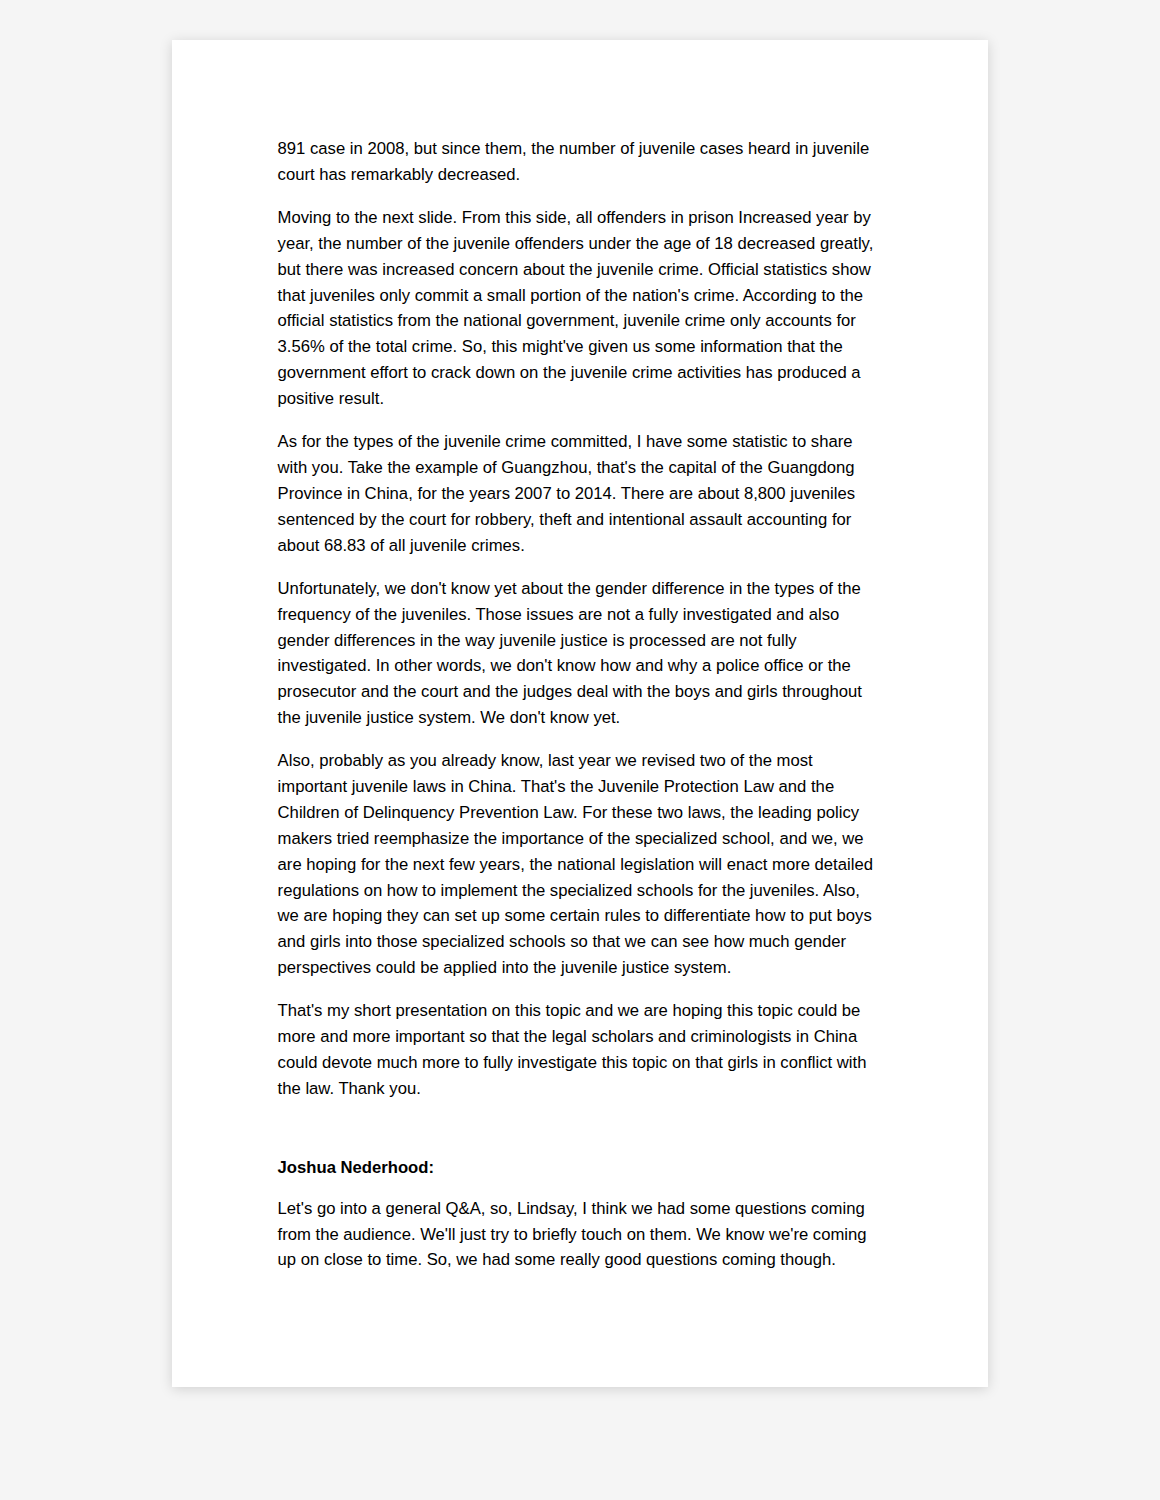891 case in 2008, but since them, the number of juvenile cases heard in juvenile court has remarkably decreased.
Moving to the next slide. From this side, all offenders in prison Increased year by year, the number of the juvenile offenders under the age of 18 decreased greatly, but there was increased concern about the juvenile crime. Official statistics show that juveniles only commit a small portion of the nation's crime. According to the official statistics from the national government, juvenile crime only accounts for 3.56% of the total crime. So, this might've given us some information that the government effort to crack down on the juvenile crime activities has produced a positive result.
As for the types of the juvenile crime committed, I have some statistic to share with you. Take the example of Guangzhou, that's the capital of the Guangdong Province in China, for the years 2007 to 2014. There are about 8,800 juveniles sentenced by the court for robbery, theft and intentional assault accounting for about 68.83 of all juvenile crimes.
Unfortunately, we don't know yet about the gender difference in the types of the frequency of the juveniles. Those issues are not a fully investigated and also gender differences in the way juvenile justice is processed are not fully investigated. In other words, we don't know how and why a police office or the prosecutor and the court and the judges deal with the boys and girls throughout the juvenile justice system. We don't know yet.
Also, probably as you already know, last year we revised two of the most important juvenile laws in China. That's the Juvenile Protection Law and the Children of Delinquency Prevention Law. For these two laws, the leading policy makers tried reemphasize the importance of the specialized school, and we, we are hoping for the next few years, the national legislation will enact more detailed regulations on how to implement the specialized schools for the juveniles. Also, we are hoping they can set up some certain rules to differentiate how to put boys and girls into those specialized schools so that we can see how much gender perspectives could be applied into the juvenile justice system.
That's my short presentation on this topic and we are hoping this topic could be more and more important so that the legal scholars and criminologists in China could devote much more to fully investigate this topic on that girls in conflict with the law. Thank you.
Joshua Nederhood:
Let's go into a general Q&A, so, Lindsay, I think we had some questions coming from the audience. We'll just try to briefly touch on them. We know we're coming up on close to time. So, we had some really good questions coming though.